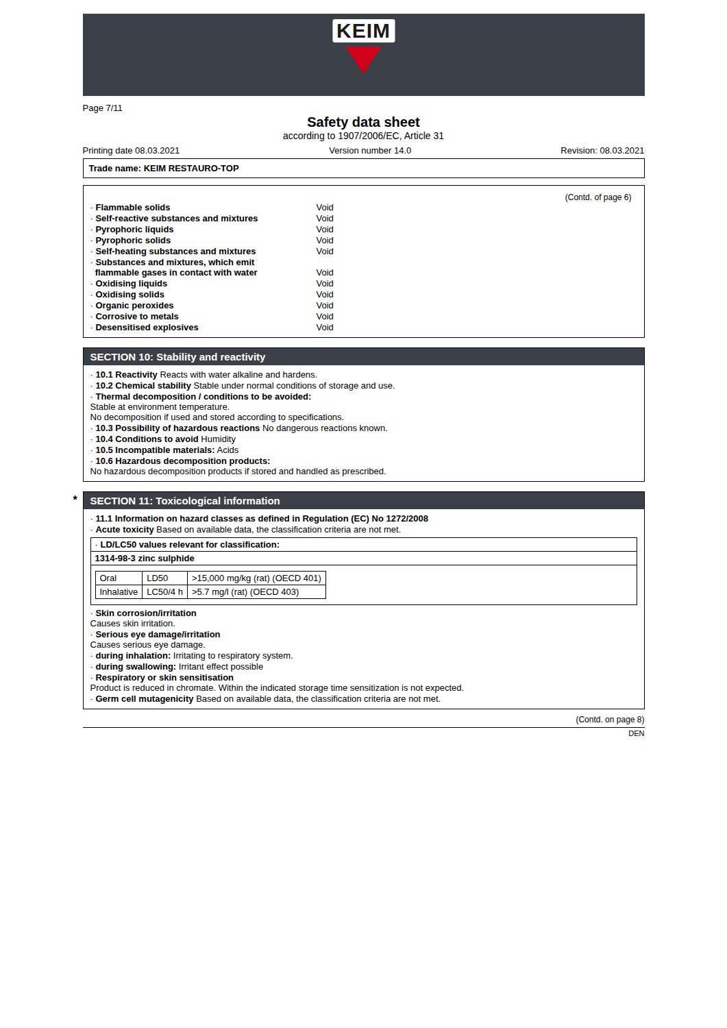KEIM
Page 7/11
Safety data sheet
according to 1907/2006/EC, Article 31
Printing date 08.03.2021 Version number 14.0 Revision: 08.03.2021
Trade name: KEIM RESTAURO-TOP
(Contd. of page 6)
Flammable solids Void
Self-reactive substances and mixtures Void
Pyrophoric liquids Void
Pyrophoric solids Void
Self-heating substances and mixtures Void
Substances and mixtures, which emit
flammable gases in contact with water Void
Oxidising liquids Void
Oxidising solids Void
Organic peroxides Void
Corrosive to metals Void
Desensitised explosives Void
SECTION 10: Stability and reactivity
10.1 Reactivity Reacts with water alkaline and hardens.
10.2 Chemical stability Stable under normal conditions of storage and use.
Thermal decomposition / conditions to be avoided:
Stable at environment temperature.
No decomposition if used and stored according to specifications.
10.3 Possibility of hazardous reactions No dangerous reactions known.
10.4 Conditions to avoid Humidity
10.5 Incompatible materials: Acids
10.6 Hazardous decomposition products:
No hazardous decomposition products if stored and handled as prescribed.
*
SECTION 11: Toxicological information
11.1 Information on hazard classes as defined in Regulation (EC) No 1272/2008
Acute toxicity Based on available data, the classification criteria are not met.
LD/LC50 values relevant for classification:
1314-98-3 zinc sulphide
| Oral | LD50 | >15,000 mg/kg (rat) (OECD 401) |
| Inhalative | LC50/4 h | >5.7 mg/l (rat) (OECD 403) |
Skin corrosion/irritation
Causes skin irritation.
Serious eye damage/irritation
Causes serious eye damage.
during inhalation: Irritating to respiratory system.
during swallowing: Irritant effect possible
Respiratory or skin sensitisation
Product is reduced in chromate. Within the indicated storage time sensitization is not expected.
Germ cell mutagenicity Based on available data, the classification criteria are not met.
(Contd. on page 8)
DEN